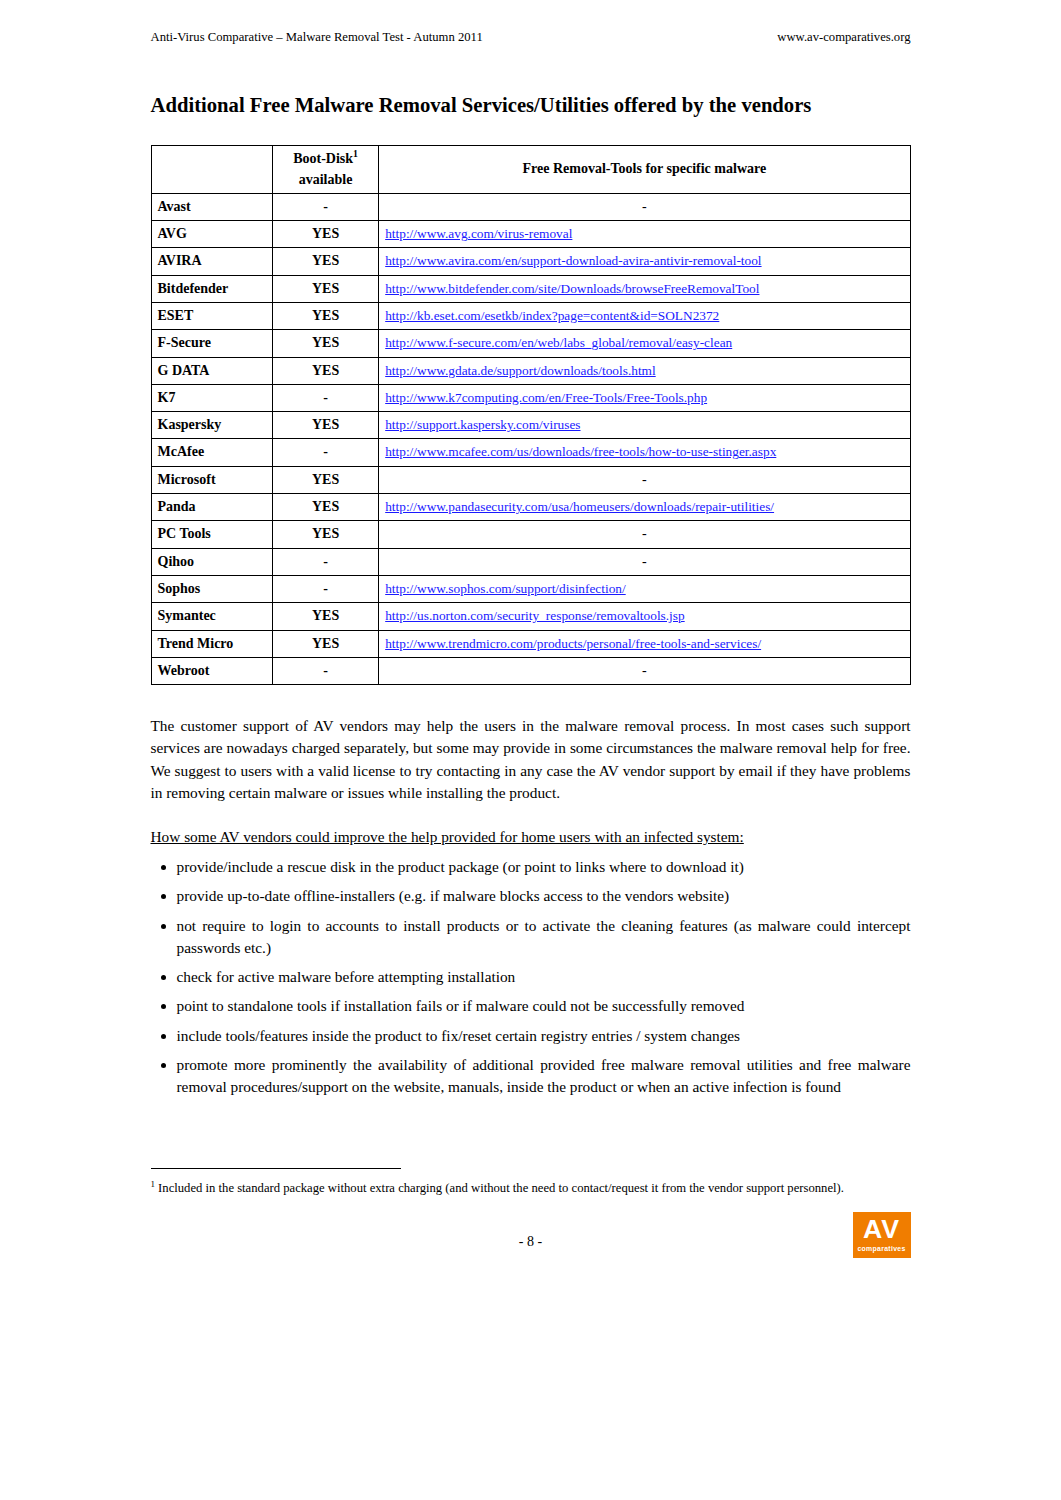Anti-Virus Comparative – Malware Removal Test - Autumn 2011
www.av-comparatives.org
Additional Free Malware Removal Services/Utilities offered by the vendors
| | Boot-Disk 1 available | Free Removal-Tools for specific malware |
| --- | --- | --- |
| Avast | - | - |
| AVG | YES | http://www.avg.com/virus-removal |
| AVIRA | YES | http://www.avira.com/en/support-download-avira-antivir-removal-tool |
| Bitdefender | YES | http://www.bitdefender.com/site/Downloads/browseFreeRemovalTool |
| ESET | YES | http://kb.eset.com/esetkb/index?page=content&id=SOLN2372 |
| F-Secure | YES | http://www.f-secure.com/en/web/labs_global/removal/easy-clean |
| G DATA | YES | http://www.gdata.de/support/downloads/tools.html |
| K7 | - | http://www.k7computing.com/en/Free-Tools/Free-Tools.php |
| Kaspersky | YES | http://support.kaspersky.com/viruses |
| McAfee | - | http://www.mcafee.com/us/downloads/free-tools/how-to-use-stinger.aspx |
| Microsoft | YES | - |
| Panda | YES | http://www.pandasecurity.com/usa/homeusers/downloads/repair-utilities/ |
| PC Tools | YES | - |
| Qihoo | - | - |
| Sophos | - | http://www.sophos.com/support/disinfection/ |
| Symantec | YES | http://us.norton.com/security_response/removaltools.jsp |
| Trend Micro | YES | http://www.trendmicro.com/products/personal/free-tools-and-services/ |
| Webroot | - | - |
The customer support of AV vendors may help the users in the malware removal process. In most cases such support services are nowadays charged separately, but some may provide in some circumstances the malware removal help for free. We suggest to users with a valid license to try contacting in any case the AV vendor support by email if they have problems in removing certain malware or issues while installing the product.
How some AV vendors could improve the help provided for home users with an infected system:
provide/include a rescue disk in the product package (or point to links where to download it)
provide up-to-date offline-installers (e.g. if malware blocks access to the vendors website)
not require to login to accounts to install products or to activate the cleaning features (as malware could intercept passwords etc.)
check for active malware before attempting installation
point to standalone tools if installation fails or if malware could not be successfully removed
include tools/features inside the product to fix/reset certain registry entries / system changes
promote more prominently the availability of additional provided free malware removal utilities and free malware removal procedures/support on the website, manuals, inside the product or when an active infection is found
1 Included in the standard package without extra charging (and without the need to contact/request it from the vendor support personnel).
- 8 -
AV comparatives